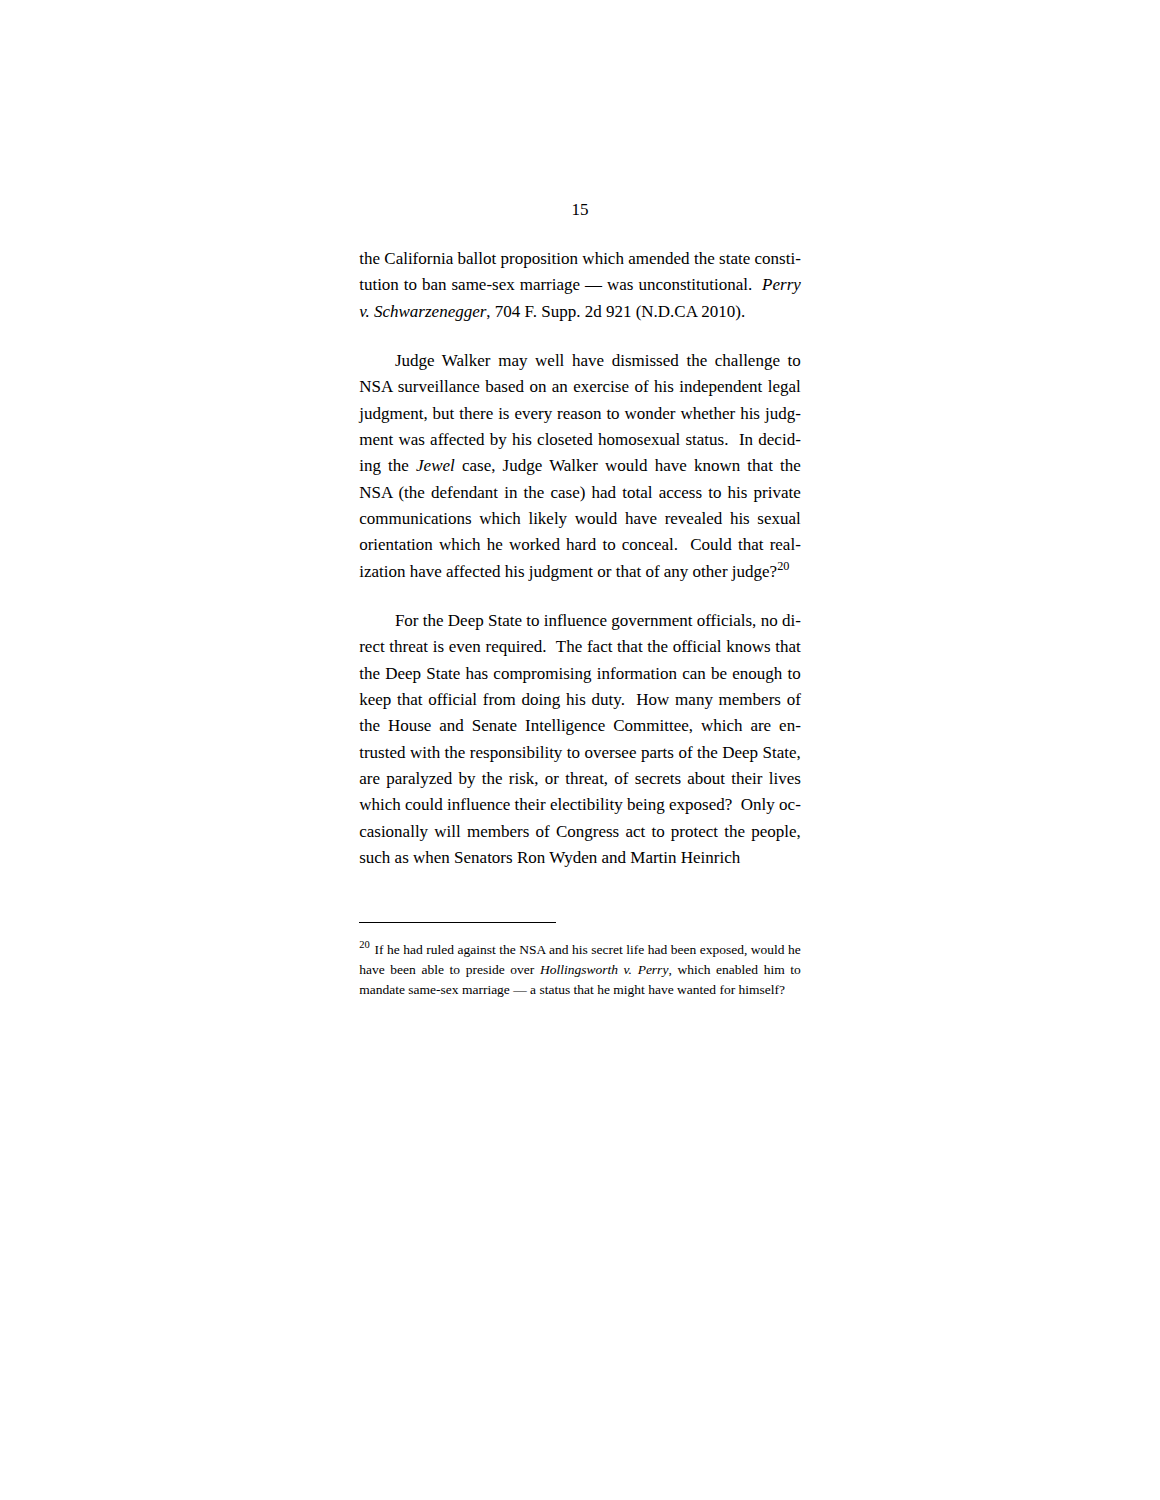15
the California ballot proposition which amended the state constitution to ban same-sex marriage — was unconstitutional. Perry v. Schwarzenegger, 704 F. Supp. 2d 921 (N.D.CA 2010).
Judge Walker may well have dismissed the challenge to NSA surveillance based on an exercise of his independent legal judgment, but there is every reason to wonder whether his judgment was affected by his closeted homosexual status. In deciding the Jewel case, Judge Walker would have known that the NSA (the defendant in the case) had total access to his private communications which likely would have revealed his sexual orientation which he worked hard to conceal. Could that realization have affected his judgment or that of any other judge?20
For the Deep State to influence government officials, no direct threat is even required. The fact that the official knows that the Deep State has compromising information can be enough to keep that official from doing his duty. How many members of the House and Senate Intelligence Committee, which are entrusted with the responsibility to oversee parts of the Deep State, are paralyzed by the risk, or threat, of secrets about their lives which could influence their electibility being exposed? Only occasionally will members of Congress act to protect the people, such as when Senators Ron Wyden and Martin Heinrich
20 If he had ruled against the NSA and his secret life had been exposed, would he have been able to preside over Hollingsworth v. Perry, which enabled him to mandate same-sex marriage — a status that he might have wanted for himself?